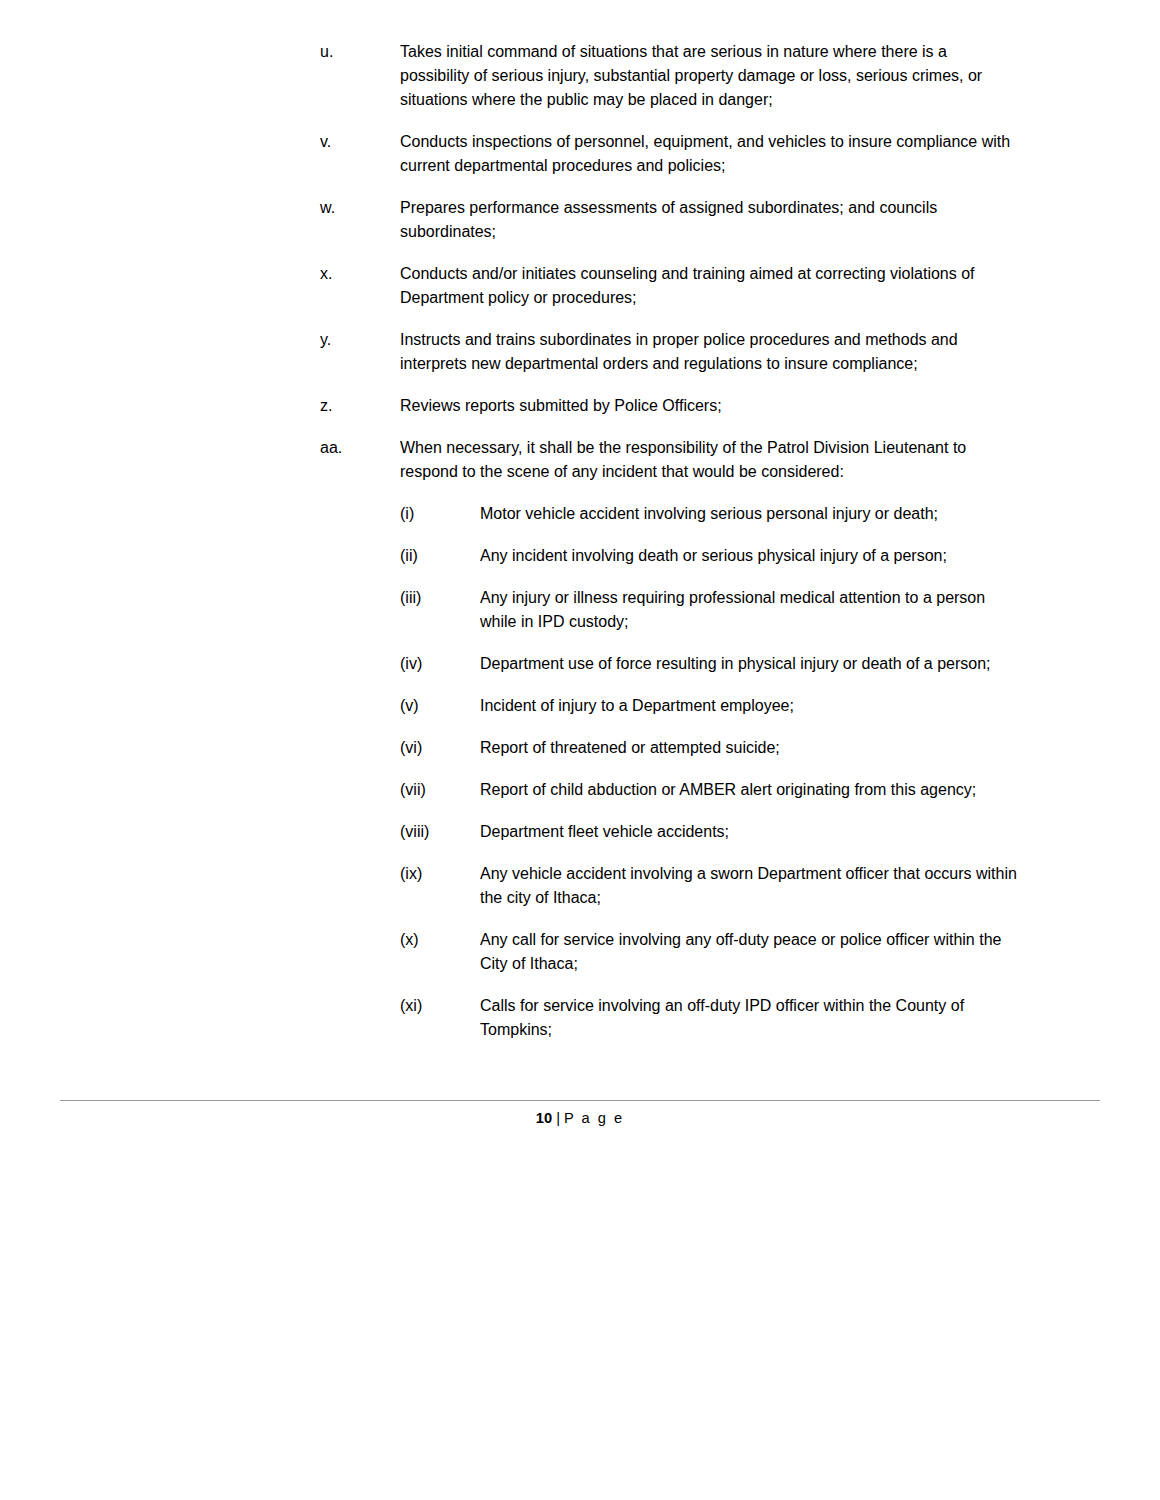u.
Takes initial command of situations that are serious in nature where there is a possibility of serious injury, substantial property damage or loss, serious crimes, or situations where the public may be placed in danger;
v.
Conducts inspections of personnel, equipment, and vehicles to insure compliance with current departmental procedures and policies;
w.
Prepares performance assessments of assigned subordinates; and councils subordinates;
x.
Conducts and/or initiates counseling and training aimed at correcting violations of Department policy or procedures;
y.
Instructs and trains subordinates in proper police procedures and methods and interprets new departmental orders and regulations to insure compliance;
z.
Reviews reports submitted by Police Officers;
aa.
When necessary, it shall be the responsibility of the Patrol Division Lieutenant to respond to the scene of any incident that would be considered:
(i)
Motor vehicle accident involving serious personal injury or death;
(ii)
Any incident involving death or serious physical injury of a person;
(iii)
Any injury or illness requiring professional medical attention to a person while in IPD custody;
(iv)
Department use of force resulting in physical injury or death of a person;
(v)
Incident of injury to a Department employee;
(vi)
Report of threatened or attempted suicide;
(vii)
Report of child abduction or AMBER alert originating from this agency;
(viii)
Department fleet vehicle accidents;
(ix)
Any vehicle accident involving a sworn Department officer that occurs within the city of Ithaca;
(x)
Any call for service involving any off-duty peace or police officer within the City of Ithaca;
(xi)
Calls for service involving an off-duty IPD officer within the County of Tompkins;
10 | P a g e